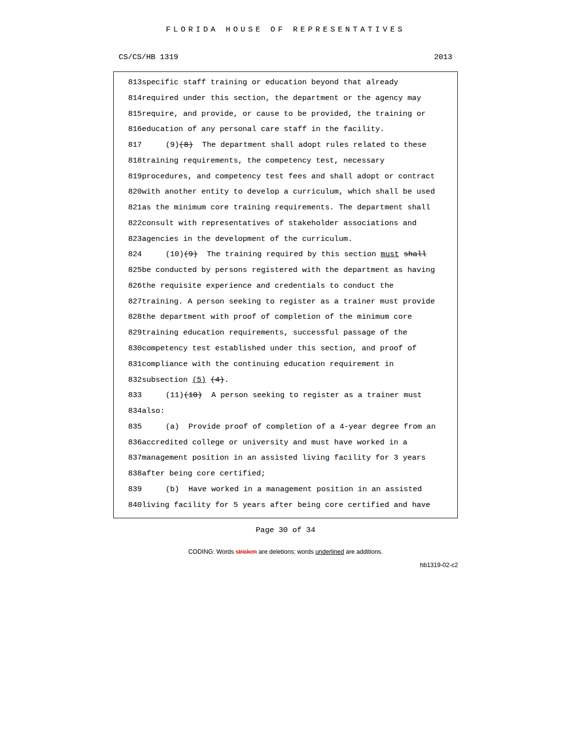FLORIDA HOUSE OF REPRESENTATIVES
CS/CS/HB 1319 2013
| 813 | specific staff training or education beyond that already |
| 814 | required under this section, the department or the agency may |
| 815 | require, and provide, or cause to be provided, the training or |
| 816 | education of any personal care staff in the facility. |
| 817 | (9) (8) The department shall adopt rules related to these |
| 818 | training requirements, the competency test, necessary |
| 819 | procedures, and competency test fees and shall adopt or contract |
| 820 | with another entity to develop a curriculum, which shall be used |
| 821 | as the minimum core training requirements. The department shall |
| 822 | consult with representatives of stakeholder associations and |
| 823 | agencies in the development of the curriculum. |
| 824 | (10) (9) The training required by this section must shall |
| 825 | be conducted by persons registered with the department as having |
| 826 | the requisite experience and credentials to conduct the |
| 827 | training. A person seeking to register as a trainer must provide |
| 828 | the department with proof of completion of the minimum core |
| 829 | training education requirements, successful passage of the |
| 830 | competency test established under this section, and proof of |
| 831 | compliance with the continuing education requirement in |
| 832 | subsection (5) (4) . |
| 833 | (11) (10) A person seeking to register as a trainer must |
| 834 | also: |
| 835 | (a) Provide proof of completion of a 4-year degree from an |
| 836 | accredited college or university and must have worked in a |
| 837 | management position in an assisted living facility for 3 years |
| 838 | after being core certified; |
| 839 | (b) Have worked in a management position in an assisted |
| 840 | living facility for 5 years after being core certified and have |
Page 30 of 34
CODING: Words stricken are deletions; words underlined are additions.
hb1319-02-c2